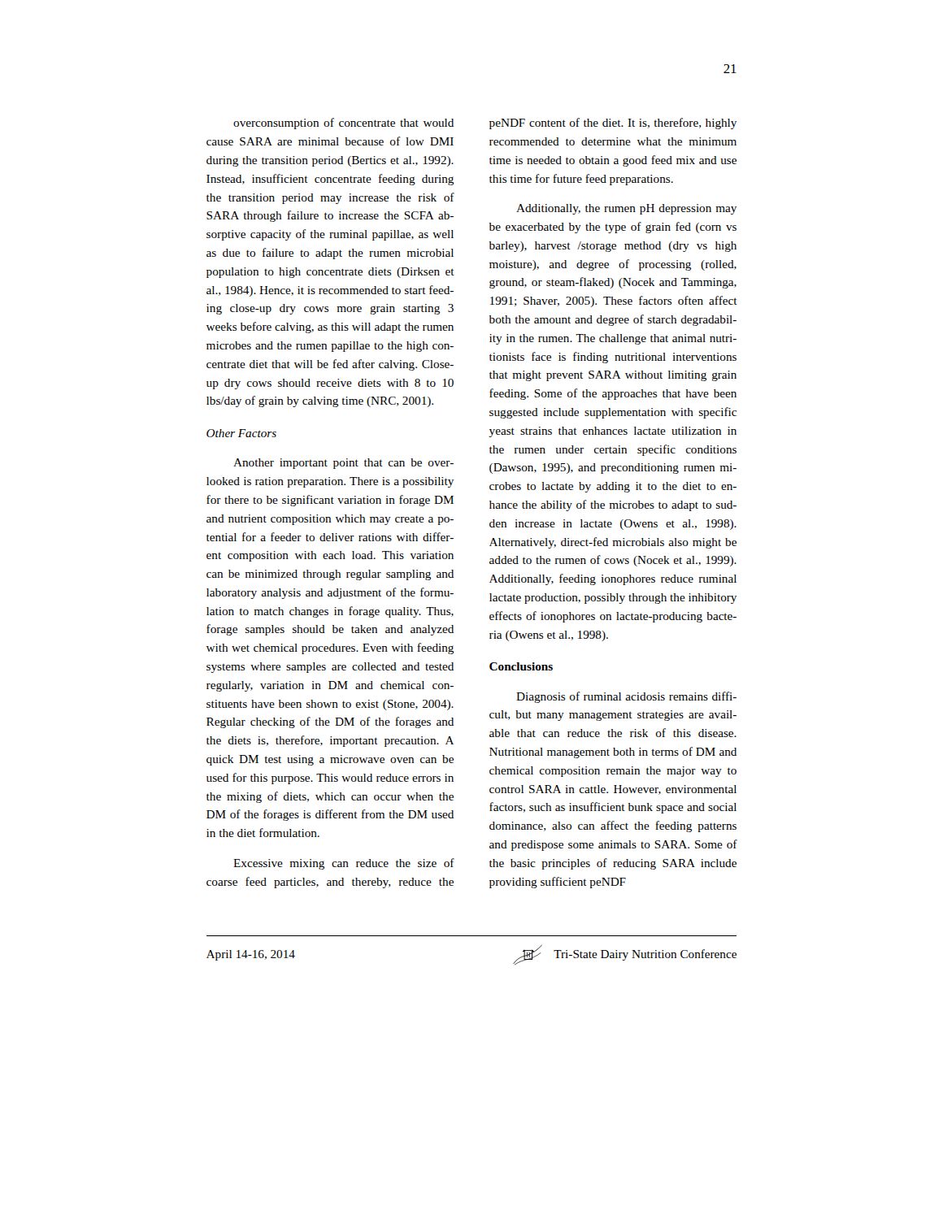21
overconsumption of concentrate that would cause SARA are minimal because of low DMI during the transition period (Bertics et al., 1992). Instead, insufficient concentrate feeding during the transition period may increase the risk of SARA through failure to increase the SCFA absorptive capacity of the ruminal papillae, as well as due to failure to adapt the rumen microbial population to high concentrate diets (Dirksen et al., 1984). Hence, it is recommended to start feeding close-up dry cows more grain starting 3 weeks before calving, as this will adapt the rumen microbes and the rumen papillae to the high concentrate diet that will be fed after calving. Close-up dry cows should receive diets with 8 to 10 lbs/day of grain by calving time (NRC, 2001).
Other Factors
Another important point that can be overlooked is ration preparation. There is a possibility for there to be significant variation in forage DM and nutrient composition which may create a potential for a feeder to deliver rations with different composition with each load. This variation can be minimized through regular sampling and laboratory analysis and adjustment of the formulation to match changes in forage quality. Thus, forage samples should be taken and analyzed with wet chemical procedures. Even with feeding systems where samples are collected and tested regularly, variation in DM and chemical constituents have been shown to exist (Stone, 2004). Regular checking of the DM of the forages and the diets is, therefore, important precaution. A quick DM test using a microwave oven can be used for this purpose. This would reduce errors in the mixing of diets, which can occur when the DM of the forages is different from the DM used in the diet formulation.
Excessive mixing can reduce the size of coarse feed particles, and thereby, reduce the peNDF content of the diet. It is, therefore, highly recommended to determine what the minimum time is needed to obtain a good feed mix and use this time for future feed preparations.
Additionally, the rumen pH depression may be exacerbated by the type of grain fed (corn vs barley), harvest /storage method (dry vs high moisture), and degree of processing (rolled, ground, or steam-flaked) (Nocek and Tamminga, 1991; Shaver, 2005). These factors often affect both the amount and degree of starch degradability in the rumen. The challenge that animal nutritionists face is finding nutritional interventions that might prevent SARA without limiting grain feeding. Some of the approaches that have been suggested include supplementation with specific yeast strains that enhances lactate utilization in the rumen under certain specific conditions (Dawson, 1995), and preconditioning rumen microbes to lactate by adding it to the diet to enhance the ability of the microbes to adapt to sudden increase in lactate (Owens et al., 1998). Alternatively, direct-fed microbials also might be added to the rumen of cows (Nocek et al., 1999). Additionally, feeding ionophores reduce ruminal lactate production, possibly through the inhibitory effects of ionophores on lactate-producing bacteria (Owens et al., 1998).
Conclusions
Diagnosis of ruminal acidosis remains difficult, but many management strategies are available that can reduce the risk of this disease. Nutritional management both in terms of DM and chemical composition remain the major way to control SARA in cattle. However, environmental factors, such as insufficient bunk space and social dominance, also can affect the feeding patterns and predispose some animals to SARA. Some of the basic principles of reducing SARA include providing sufficient peNDF
April 14-16, 2014
H Tri-State Dairy Nutrition Conference